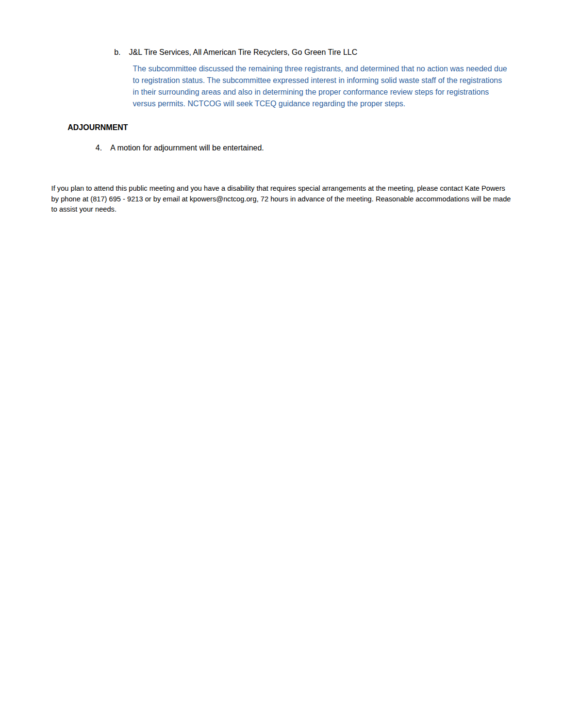b. J&L Tire Services, All American Tire Recyclers, Go Green Tire LLC
The subcommittee discussed the remaining three registrants, and determined that no action was needed due to registration status. The subcommittee expressed interest in informing solid waste staff of the registrations in their surrounding areas and also in determining the proper conformance review steps for registrations versus permits. NCTCOG will seek TCEQ guidance regarding the proper steps.
ADJOURNMENT
4. A motion for adjournment will be entertained.
If you plan to attend this public meeting and you have a disability that requires special arrangements at the meeting, please contact Kate Powers by phone at (817) 695 - 9213 or by email at kpowers@nctcog.org, 72 hours in advance of the meeting. Reasonable accommodations will be made to assist your needs.